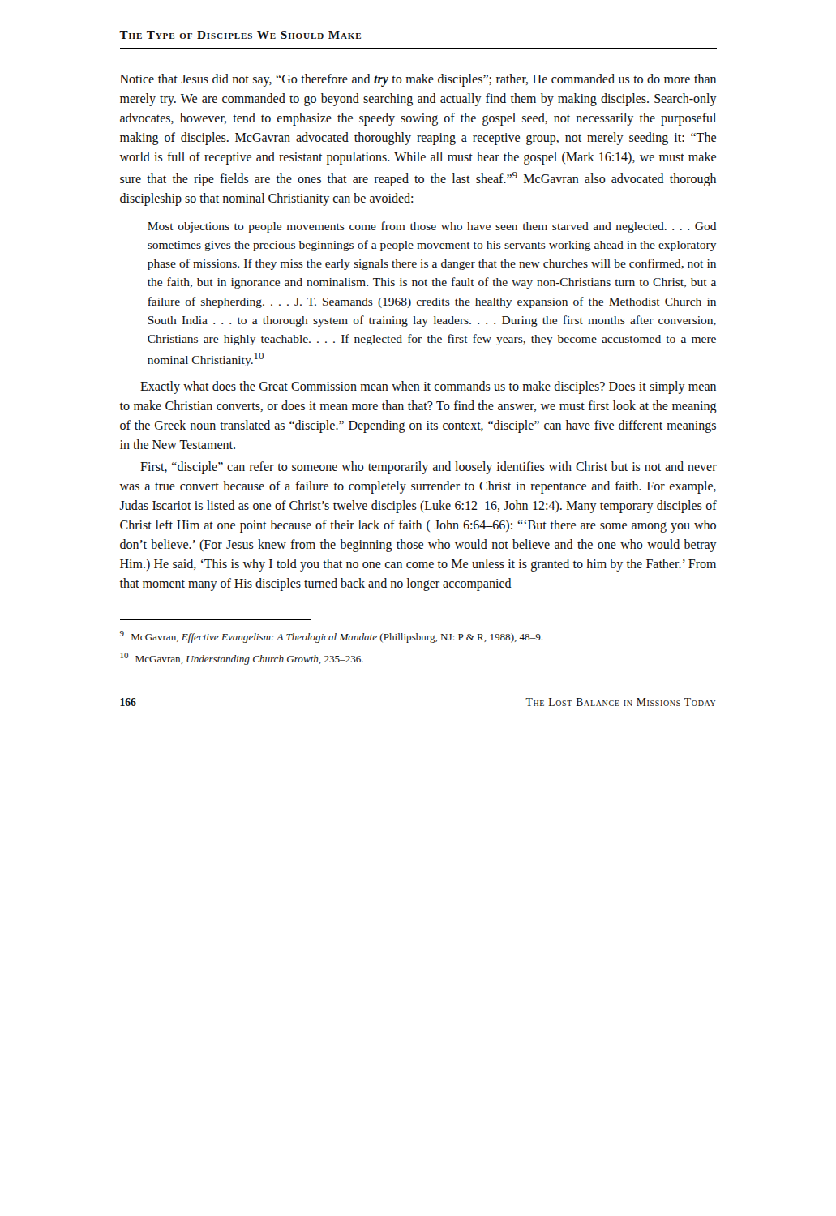The Type of Disciples We Should Make
Notice that Jesus did not say, “Go therefore and try to make disciples”; rather, He commanded us to do more than merely try. We are commanded to go beyond searching and actually find them by making disciples. Search-only advocates, however, tend to emphasize the speedy sowing of the gospel seed, not necessarily the purposeful making of disciples. McGavran advocated thoroughly reaping a receptive group, not merely seeding it: “The world is full of receptive and resistant populations. While all must hear the gospel (Mark 16:14), we must make sure that the ripe fields are the ones that are reaped to the last sheaf.”9 McGavran also advocated thorough discipleship so that nominal Christianity can be avoided:
Most objections to people movements come from those who have seen them starved and neglected. . . . God sometimes gives the precious beginnings of a people movement to his servants working ahead in the exploratory phase of missions. If they miss the early signals there is a danger that the new churches will be confirmed, not in the faith, but in ignorance and nominalism. This is not the fault of the way non-Christians turn to Christ, but a failure of shepherding. . . . J. T. Seamands (1968) credits the healthy expansion of the Methodist Church in South India . . . to a thorough system of training lay leaders. . . . During the first months after conversion, Christians are highly teachable. . . . If neglected for the first few years, they become accustomed to a mere nominal Christianity.10
Exactly what does the Great Commission mean when it commands us to make disciples? Does it simply mean to make Christian converts, or does it mean more than that? To find the answer, we must first look at the meaning of the Greek noun translated as “disciple.” Depending on its context, “disciple” can have five different meanings in the New Testament.
First, “disciple” can refer to someone who temporarily and loosely identifies with Christ but is not and never was a true convert because of a failure to completely surrender to Christ in repentance and faith. For example, Judas Iscariot is listed as one of Christ’s twelve disciples (Luke 6:12–16, John 12:4). Many temporary disciples of Christ left Him at one point because of their lack of faith ( John 6:64–66): “‘But there are some among you who don’t believe.’ (For Jesus knew from the beginning those who would not believe and the one who would betray Him.) He said, ‘This is why I told you that no one can come to Me unless it is granted to him by the Father.’ From that moment many of His disciples turned back and no longer accompanied
9 McGavran, Effective Evangelism: A Theological Mandate (Phillipsburg, NJ: P & R, 1988), 48–9.
10 McGavran, Understanding Church Growth, 235–236.
166 The Lost Balance in Missions Today